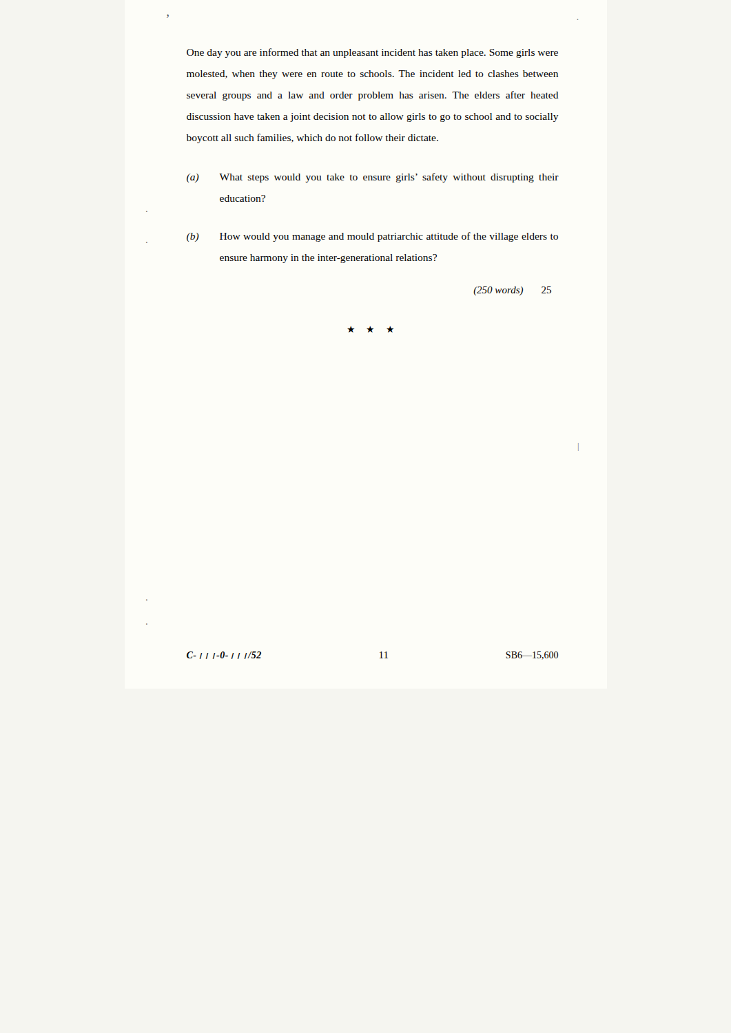’
·
·
·
·
·
|
One day you are informed that an unpleasant incident has taken place. Some girls were molested, when they were en route to schools. The incident led to clashes between several groups and a law and order problem has arisen. The elders after heated discussion have taken a joint decision not to allow girls to go to school and to socially boycott all such families, which do not follow their dictate.
(a) What steps would you take to ensure girls’ safety without disrupting their education?
(b) How would you manage and mould patriarchic attitude of the village elders to ensure harmony in the inter-generational relations?
(250 words) 25
★ ★ ★
C-।।।-0-।।।/52 11 SB6—15,600